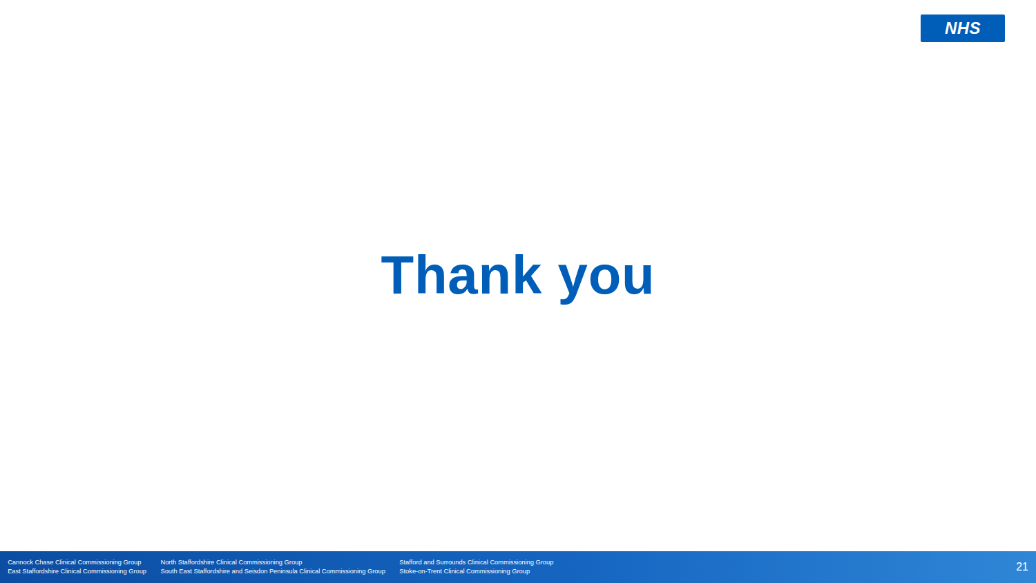NHS
Thank you
Cannock Chase Clinical Commissioning Group
East Staffordshire Clinical Commissioning Group
North Staffordshire Clinical Commissioning Group
South East Staffordshire and Seisdon Peninsula Clinical Commissioning Group
Stafford and Surrounds Clinical Commissioning Group
Stoke-on-Trent Clinical Commissioning Group
21